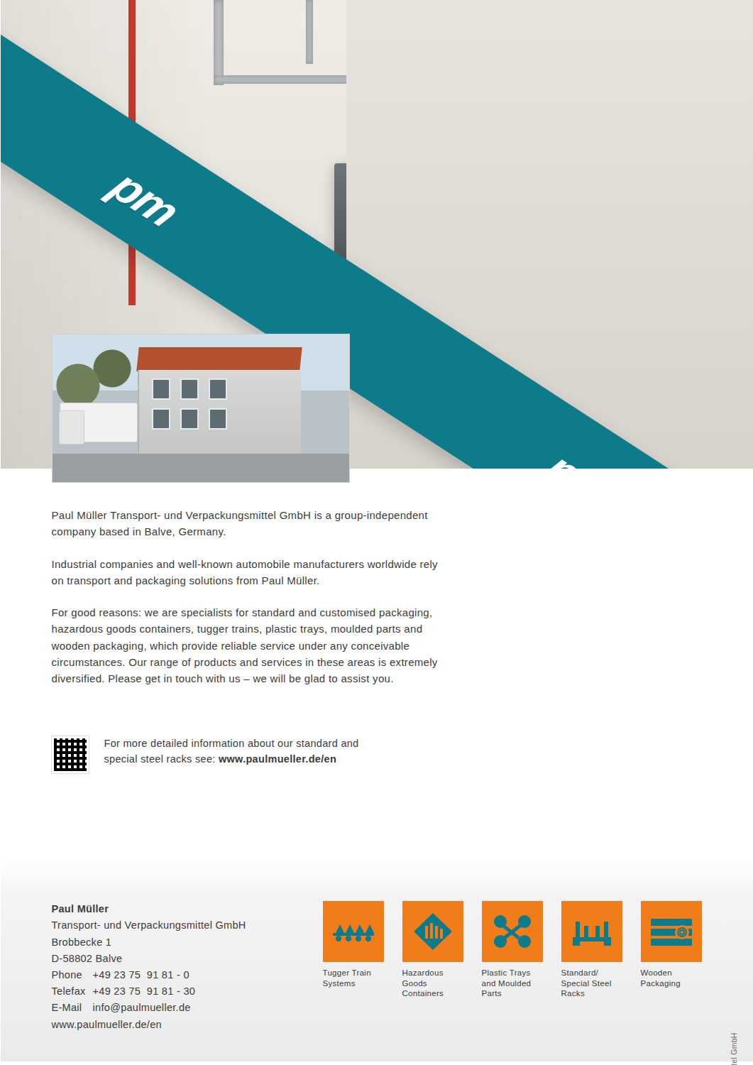CE
pm pm
Paul Müller Transport- und Verpackungsmittel GmbH is a group-independent company based in Balve, Germany.
Industrial companies and well-known automobile manufacturers worldwide rely on transport and packaging solutions from Paul Müller.
For good reasons: we are specialists for standard and customised packaging, hazardous goods containers, tugger trains, plastic trays, moulded parts and wooden packaging, which provide reliable service under any conceivable circumstances. Our range of products and services in these areas is extremely diversified. Please get in touch with us – we will be glad to assist you.
For more detailed information about our standard and
special steel racks see: www.paulmueller.de/en
Paul Müller
Transport- und Verpackungsmittel GmbH
Brobbecke 1
D-58802 Balve
| Phone | +49 23 75 91 81 - 0 |
| Telefax | +49 23 75 91 81 - 30 |
| E-Mail | info@paulmueller.de |
www.paulmueller.de/en
Tugger Train
Systems
Hazardous
Goods
Containers
Plastic Trays
and Moulded
Parts
Standard/
Special Steel
Racks
Wooden
Packaging
© Paul Müller Transport- und Verpackungsmittel GmbH